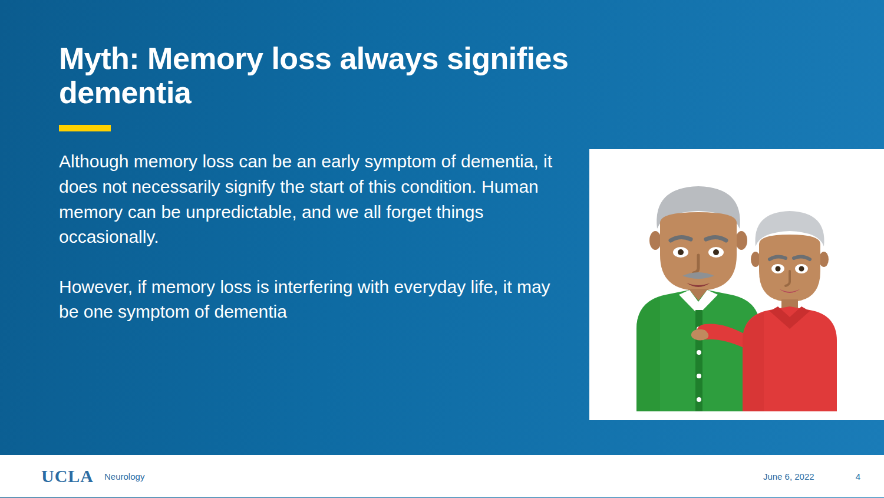Myth: Memory loss always signifies dementia
Although memory loss can be an early symptom of dementia, it does not necessarily signify the start of this condition. Human memory can be unpredictable, and we all forget things occasionally.
However, if memory loss is interfering with everyday life, it may be one symptom of dementia
UCLA Neurology June 6, 2022 4